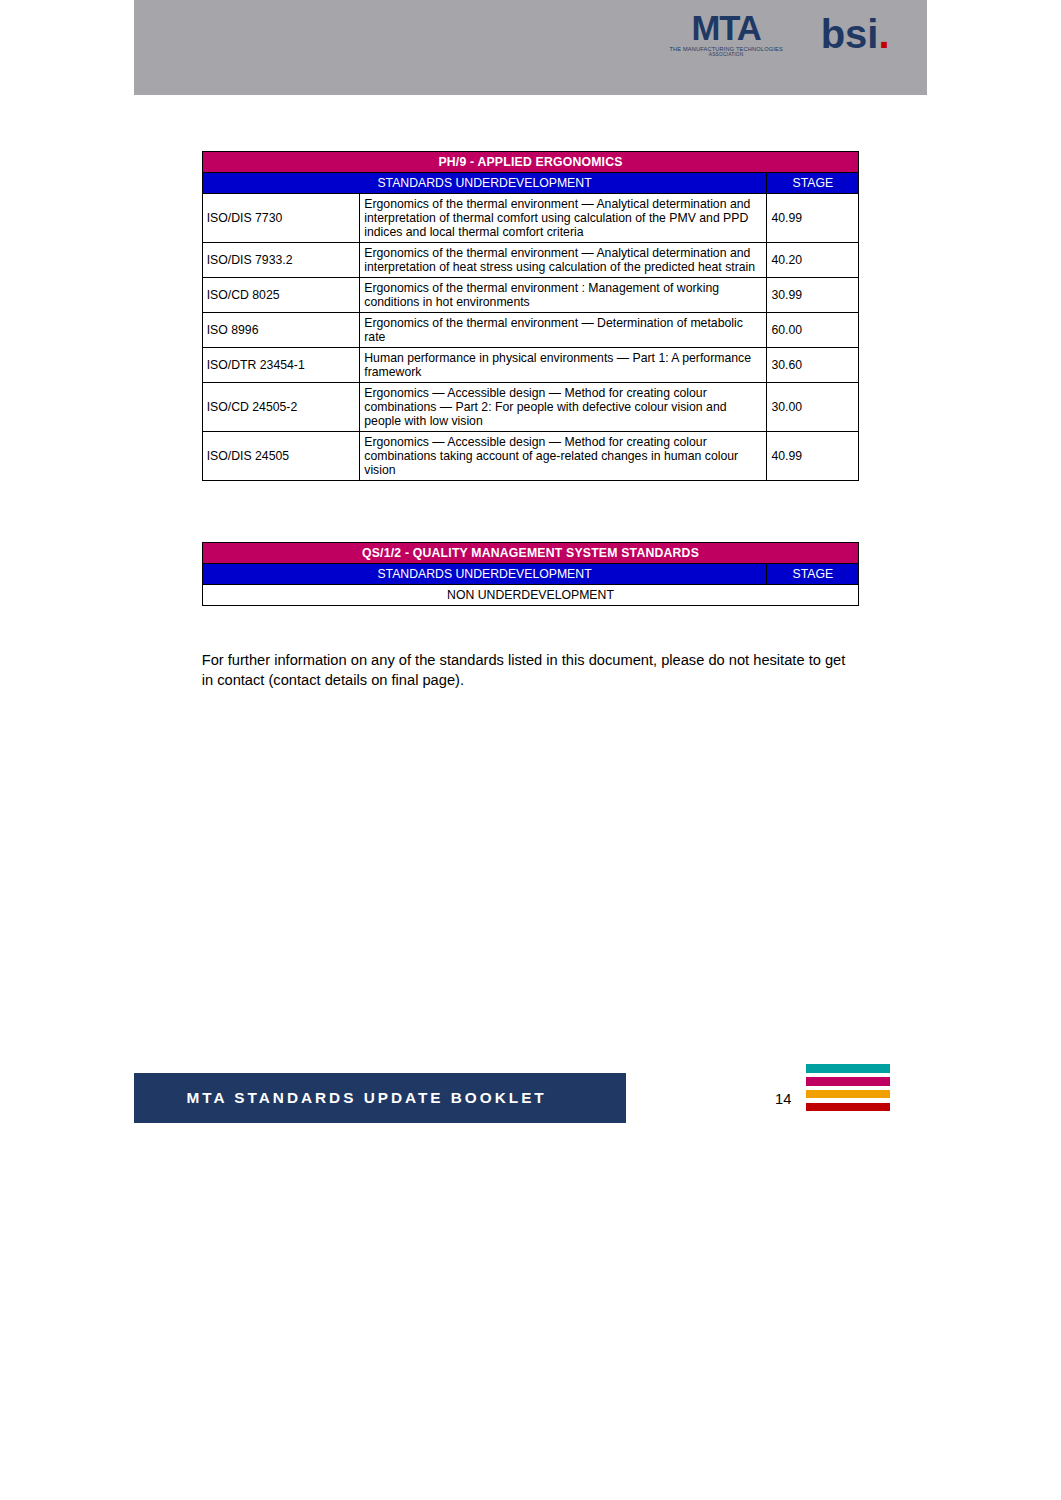MTA
THE MANUFACTURING TECHNOLOGIES
ASSOCIATION
bsi.
| PH/9 - APPLIED ERGONOMICS |
| STANDARDS UNDERDEVELOPMENT | STAGE |
| ISO/DIS 7730 | Ergonomics of the thermal environment — Analytical determination and interpretation of thermal comfort using calculation of the PMV and PPD indices and local thermal comfort criteria | 40.99 |
| ISO/DIS 7933.2 | Ergonomics of the thermal environment — Analytical determination and interpretation of heat stress using calculation of the predicted heat strain | 40.20 |
| ISO/CD 8025 | Ergonomics of the thermal environment : Management of working conditions in hot environments | 30.99 |
| ISO 8996 | Ergonomics of the thermal environment — Determination of metabolic rate | 60.00 |
| ISO/DTR 23454-1 | Human performance in physical environments — Part 1: A performance framework | 30.60 |
| ISO/CD 24505-2 | Ergonomics — Accessible design — Method for creating colour combinations — Part 2: For people with defective colour vision and people with low vision | 30.00 |
| ISO/DIS 24505 | Ergonomics — Accessible design — Method for creating colour combinations taking account of age-related changes in human colour vision | 40.99 |
| QS/1/2 - QUALITY MANAGEMENT SYSTEM STANDARDS |
| STANDARDS UNDERDEVELOPMENT | STAGE |
| NON UNDERDEVELOPMENT |
For further information on any of the standards listed in this document, please do not hesitate to get in contact (contact details on final page).
MTA STANDARDS UPDATE BOOKLET
14